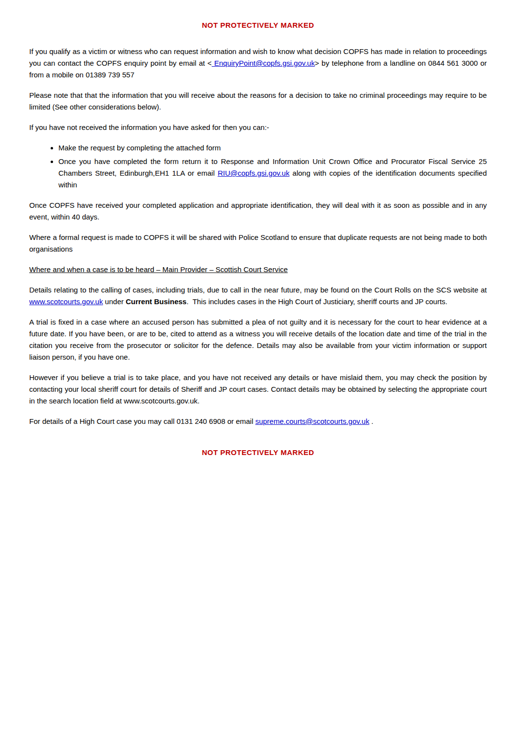NOT PROTECTIVELY MARKED
If you qualify as a victim or witness who can request information and wish to know what decision COPFS has made in relation to proceedings you can contact the COPFS enquiry point by email at < EnquiryPoint@copfs.gsi.gov.uk> by telephone from a landline on 0844 561 3000 or from a mobile on 01389 739 557
Please note that that the information that you will receive about the reasons for a decision to take no criminal proceedings may require to be limited (See other considerations below).
If you have not received the information you have asked for then you can:-
Make the request by completing the attached form
Once you have completed the form return it to Response and Information Unit Crown Office and Procurator Fiscal Service 25 Chambers Street, Edinburgh,EH1 1LA or email RIU@copfs.gsi.gov.uk along with copies of the identification documents specified within
Once COPFS have received your completed application and appropriate identification, they will deal with it as soon as possible and in any event, within 40 days.
Where a formal request is made to COPFS it will be shared with Police Scotland to ensure that duplicate requests are not being made to both organisations
Where and when a case is to be heard – Main Provider – Scottish Court Service
Details relating to the calling of cases, including trials, due to call in the near future, may be found on the Court Rolls on the SCS website at www.scotcourts.gov.uk under Current Business. This includes cases in the High Court of Justiciary, sheriff courts and JP courts.
A trial is fixed in a case where an accused person has submitted a plea of not guilty and it is necessary for the court to hear evidence at a future date. If you have been, or are to be, cited to attend as a witness you will receive details of the location date and time of the trial in the citation you receive from the prosecutor or solicitor for the defence. Details may also be available from your victim information or support liaison person, if you have one.
However if you believe a trial is to take place, and you have not received any details or have mislaid them, you may check the position by contacting your local sheriff court for details of Sheriff and JP court cases. Contact details may be obtained by selecting the appropriate court in the search location field at www.scotcourts.gov.uk.
For details of a High Court case you may call 0131 240 6908 or email supreme.courts@scotcourts.gov.uk .
NOT PROTECTIVELY MARKED